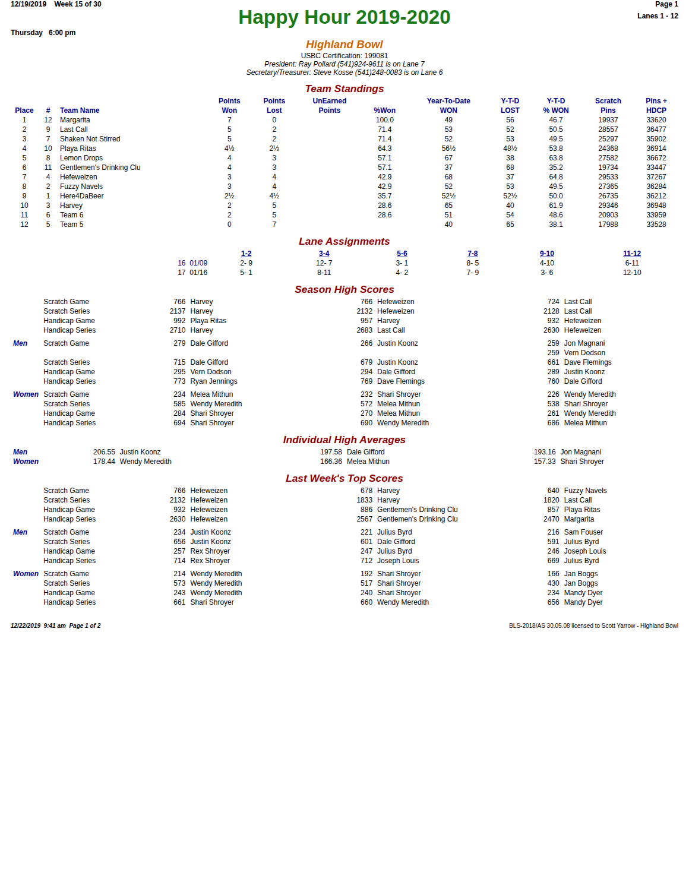12/19/2019 Week 15 of 30
Page 1
Happy Hour 2019-2020
Thursday 6:00 pm
Lanes 1 - 12
Highland Bowl
USBC Certification: 199081
President: Ray Pollard (541)924-9611 is on Lane 7
Secretary/Treasurer: Steve Kosse (541)248-0083 is on Lane 6
Team Standings
| | | | Points | Points | UnEarned | | Year-To-Date | Y-T-D | Y-T-D | Scratch | Pins + |
| --- | --- | --- | --- | --- | --- | --- | --- | --- | --- | --- | --- |
| Place | # | Team Name | Won | Lost | Points | %Won | WON | LOST | % WON | Pins | HDCP |
| 1 | 12 | Margarita | 7 | 0 | | 100.0 | 49 | 56 | 46.7 | 19937 | 33620 |
| 2 | 9 | Last Call | 5 | 2 | | 71.4 | 53 | 52 | 50.5 | 28557 | 36477 |
| 3 | 7 | Shaken Not Stirred | 5 | 2 | | 71.4 | 52 | 53 | 49.5 | 25297 | 35902 |
| 4 | 10 | Playa Ritas | 4½ | 2½ | | 64.3 | 56½ | 48½ | 53.8 | 24368 | 36914 |
| 5 | 8 | Lemon Drops | 4 | 3 | | 57.1 | 67 | 38 | 63.8 | 27582 | 36672 |
| 6 | 11 | Gentlemen's Drinking Clu | 4 | 3 | | 57.1 | 37 | 68 | 35.2 | 19734 | 33447 |
| 7 | 4 | Hefeweizen | 3 | 4 | | 42.9 | 68 | 37 | 64.8 | 29533 | 37267 |
| 8 | 2 | Fuzzy Navels | 3 | 4 | | 42.9 | 52 | 53 | 49.5 | 27365 | 36284 |
| 9 | 1 | Here4DaBeer | 2½ | 4½ | | 35.7 | 52½ | 52½ | 50.0 | 26735 | 36212 |
| 10 | 3 | Harvey | 2 | 5 | | 28.6 | 65 | 40 | 61.9 | 29346 | 36948 |
| 11 | 6 | Team 6 | 2 | 5 | | 28.6 | 51 | 54 | 48.6 | 20903 | 33959 |
| 12 | 5 | Team 5 | 0 | 7 | | | 40 | 65 | 38.1 | 17988 | 33528 |
Lane Assignments
| | 1-2 | 3-4 | 5-6 | 7-8 | 9-10 | 11-12 |
| 16 01/09 | 2- 9 | 12- 7 | 3- 1 | 8- 5 | 4-10 | 6-11 |
| 17 01/16 | 5- 1 | 8-11 | 4- 2 | 7- 9 | 3- 6 | 12-10 |
Season High Scores
| | Scratch Game | 766 | Harvey | 766 | Hefeweizen | 724 | Last Call |
| | Scratch Series | 2137 | Harvey | 2132 | Hefeweizen | 2128 | Last Call |
| | Handicap Game | 992 | Playa Ritas | 957 | Harvey | 932 | Hefeweizen |
| | Handicap Series | 2710 | Harvey | 2683 | Last Call | 2630 | Hefeweizen |
| Men | Scratch Game | 279 | Dale Gifford | 266 | Justin Koonz | 259 | Jon Magnani |
| | | | | | | 259 | Vern Dodson |
| | Scratch Series | 715 | Dale Gifford | 679 | Justin Koonz | 661 | Dave Flemings |
| | Handicap Game | 295 | Vern Dodson | 294 | Dale Gifford | 289 | Justin Koonz |
| | Handicap Series | 773 | Ryan Jennings | 769 | Dave Flemings | 760 | Dale Gifford |
| Women | Scratch Game | 234 | Melea Mithun | 232 | Shari Shroyer | 226 | Wendy Meredith |
| | Scratch Series | 585 | Wendy Meredith | 572 | Melea Mithun | 538 | Shari Shroyer |
| | Handicap Game | 284 | Shari Shroyer | 270 | Melea Mithun | 261 | Wendy Meredith |
| | Handicap Series | 694 | Shari Shroyer | 690 | Wendy Meredith | 686 | Melea Mithun |
Individual High Averages
| Men | 206.55 | Justin Koonz | 197.58 | Dale Gifford | 193.16 | Jon Magnani |
| Women | 178.44 | Wendy Meredith | 166.36 | Melea Mithun | 157.33 | Shari Shroyer |
Last Week's Top Scores
| | Scratch Game | 766 | Hefeweizen | 678 | Harvey | 640 | Fuzzy Navels |
| | Scratch Series | 2132 | Hefeweizen | 1833 | Harvey | 1820 | Last Call |
| | Handicap Game | 932 | Hefeweizen | 886 | Gentlemen's Drinking Clu | 857 | Playa Ritas |
| | Handicap Series | 2630 | Hefeweizen | 2567 | Gentlemen's Drinking Clu | 2470 | Margarita |
| Men | Scratch Game | 234 | Justin Koonz | 221 | Julius Byrd | 216 | Sam Fouser |
| | Scratch Series | 656 | Justin Koonz | 601 | Dale Gifford | 591 | Julius Byrd |
| | Handicap Game | 257 | Rex Shroyer | 247 | Julius Byrd | 246 | Joseph Louis |
| | Handicap Series | 714 | Rex Shroyer | 712 | Joseph Louis | 669 | Julius Byrd |
| Women | Scratch Game | 214 | Wendy Meredith | 192 | Shari Shroyer | 166 | Jan Boggs |
| | Scratch Series | 573 | Wendy Meredith | 517 | Shari Shroyer | 430 | Jan Boggs |
| | Handicap Game | 243 | Wendy Meredith | 240 | Shari Shroyer | 234 | Mandy Dyer |
| | Handicap Series | 661 | Shari Shroyer | 660 | Wendy Meredith | 656 | Mandy Dyer |
12/22/2019 9:41 am Page 1 of 2 BLS-2018/AS 30.05.08 licensed to Scott Yarrow - Highland Bowl